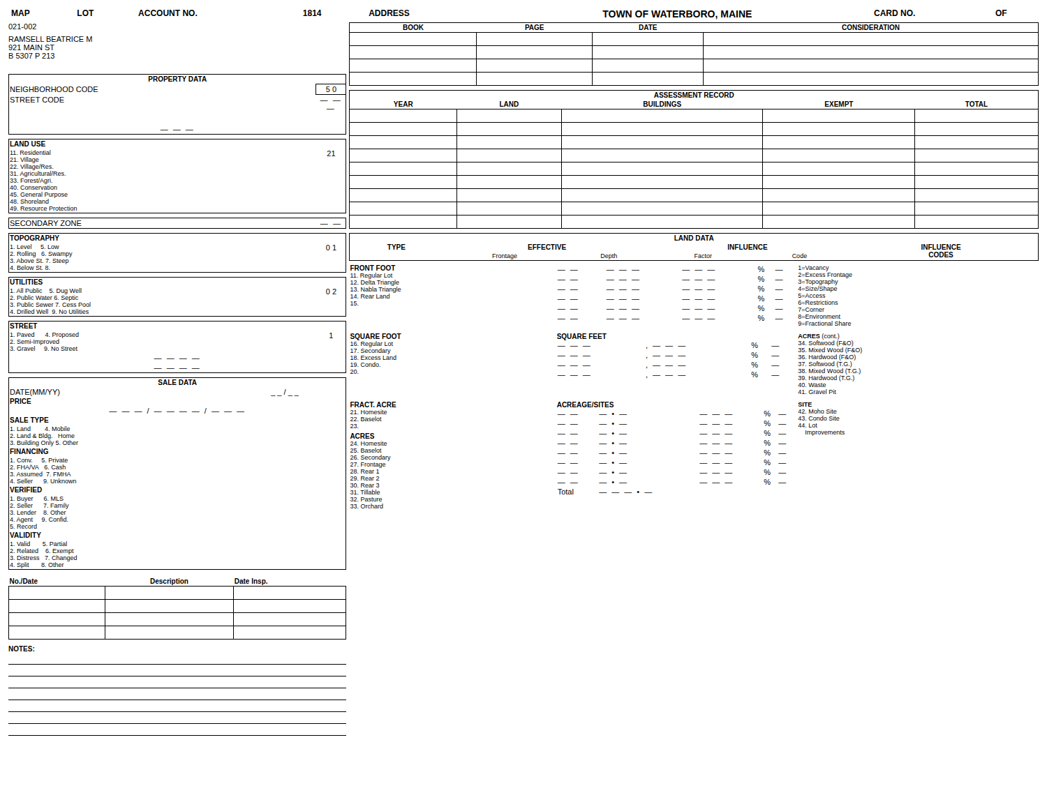| MAP | LOT | ACCOUNT NO. | 1814 | ADDRESS | TOWN OF WATERBORO, MAINE | CARD NO. | OF |
| 021-002 RAMSELL BEATRICE M 921 MAIN ST B 5307 P 213 / PROPERTY DATA / / NEIGHBORHOOD CODE / 5 0 / / STREET CODE / — — — / / — — — / / LAND USE / / 11. Residential 21. Village 22. Village/Res. 31. Agricultural/Res. 33. Forest/Agri. 40. Conservation 45. General Purpose 48. Shoreland 49. Resource Protection / 21 / / SECONDARY ZONE / — — / / TOPOGRAPHY / / 1. Level 5. Low 2. Rolling 6. Swampy 3. Above St. 7. Steep 4. Below St. 8. / 0 1 / / UTILITIES / / 1. All Public 5. Dug Well 2. Public Water 6. Septic 3. Public Sewer 7. Cess Pool 4. Drilled Well 9. No Utilities / 0 2 / / STREET / / 1. Paved 4. Proposed 2. Semi-Improved 3. Gravel 9. No Street / 1 / / — — — — / / — — — — / / SALE DATA / / DATE(MM/YY) / _ _ / _ _ / / PRICE / / — — — / — — — — / — — — / / SALE TYPE / / 1. Land 4. Mobile 2. Land & Bldg. Home 3. Building Only 5. Other / / FINANCING / / 1. Conv. 5. Private 2. FHA/VA 6. Cash 3. Assumed 7. FMHA 4. Seller 9. Unknown / / VERIFIED / / 1. Buyer 6. MLS 2. Seller 7. Family 3. Lender 8. Other 4. Agent 9. Confid. 5. Record / / VALIDITY / / 1. Valid 5. Partial 2. Related 6. Exempt 3. Distress 7. Changed 4. Split 8. Other / / No./Date / Description / Date Insp. / NOTES: | / BOOK / PAGE / DATE / CONSIDERATION / / ASSESSMENT RECORD / / YEAR / LAND / BUILDINGS / EXEMPT / TOTAL / / LAND DATA / / TYPE / EFFECTIVE / INFLUENCE / INFLUENCE CODES / / Frontage / Depth / Factor / Code / / FRONT FOOT 11. Regular Lot 12. Delta Triangle 13. Nabla Triangle 14. Rear Land 15. / / — — / — — — / — — — / % / — / / — — / — — — / — — — / % / — / / — — / — — — / — — — / % / — / / — — / — — — / — — — / % / — / / — — / — — — / — — — / % / — / / — — / — — — / — — — / % / — / / 1=Vacancy 2=Excess Frontage 3=Topography 4=Size/Shape 5=Access 6=Restrictions 7=Corner 8=Environment 9=Fractional Share / / SQUARE FOOT 16. Regular Lot 17. Secondary 18. Excess Land 19. Condo. 20. / SQUARE FEET / — — — / , — — — / % / — / / — — — / , — — — / % / — / / — — — / , — — — / % / — / / — — — / , — — — / % / — / / ACRES (cont.) 34. Softwood (F&O) 35. Mixed Wood (F&O) 36. Hardwood (F&O) 37. Softwood (T.G.) 38. Mixed Wood (T.G.) 39. Hardwood (T.G.) 40. Waste 41. Gravel Pit / / FRACT. ACRE 21. Homesite 22. Baselot 23. ACRES 24. Homesite 25. Baselot 26. Secondary 27. Frontage 28. Rear 1 29. Rear 2 30. Rear 3 31. Tillable 32. Pasture 33. Orchard / ACREAGE/SITES / — — / — • — / — — — / % / — / / — — / — • — / — — — / % / — / / — — / — • — / — — — / % / — / / — — / — • — / — — — / % / — / / — — / — • — / — — — / % / — / / — — / — • — / — — — / % / — / / — — / — • — / — — — / % / — / / — — / — • — / — — — / % / — / / Total / — — — • — / / / / / SITE 42. Moho Site 43. Condo Site 44. Lot Improvements / |